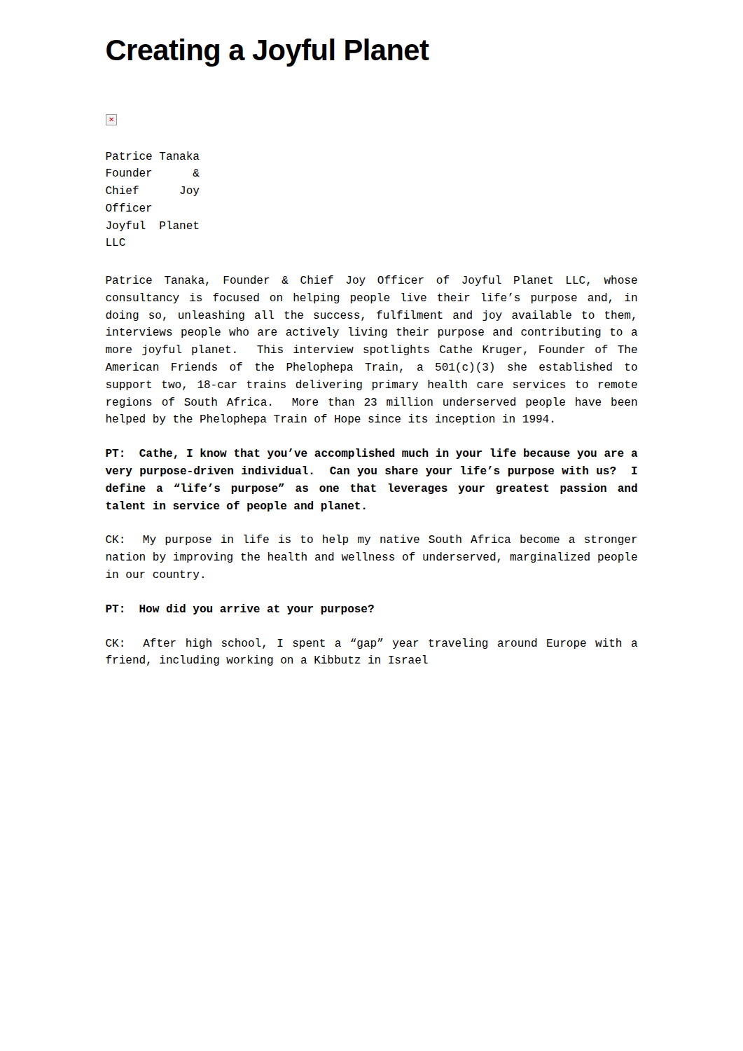Creating a Joyful Planet
✕
Patrice Tanaka
Founder & Chief Joy Officer
Joyful Planet LLC
Patrice Tanaka, Founder & Chief Joy Officer of Joyful Planet LLC, whose consultancy is focused on helping people live their life’s purpose and, in doing so, unleashing all the success, fulfilment and joy available to them, interviews people who are actively living their purpose and contributing to a more joyful planet. This interview spotlights Cathe Kruger, Founder of The American Friends of the Phelophepa Train, a 501(c)(3) she established to support two, 18-car trains delivering primary health care services to remote regions of South Africa. More than 23 million underserved people have been helped by the Phelophepa Train of Hope since its inception in 1994.
PT: Cathe, I know that you’ve accomplished much in your life because you are a very purpose-driven individual. Can you share your life’s purpose with us? I define a “life’s purpose” as one that leverages your greatest passion and talent in service of people and planet.
CK: My purpose in life is to help my native South Africa become a stronger nation by improving the health and wellness of underserved, marginalized people in our country.
PT: How did you arrive at your purpose?
CK: After high school, I spent a “gap” year traveling around Europe with a friend, including working on a Kibbutz in Israel